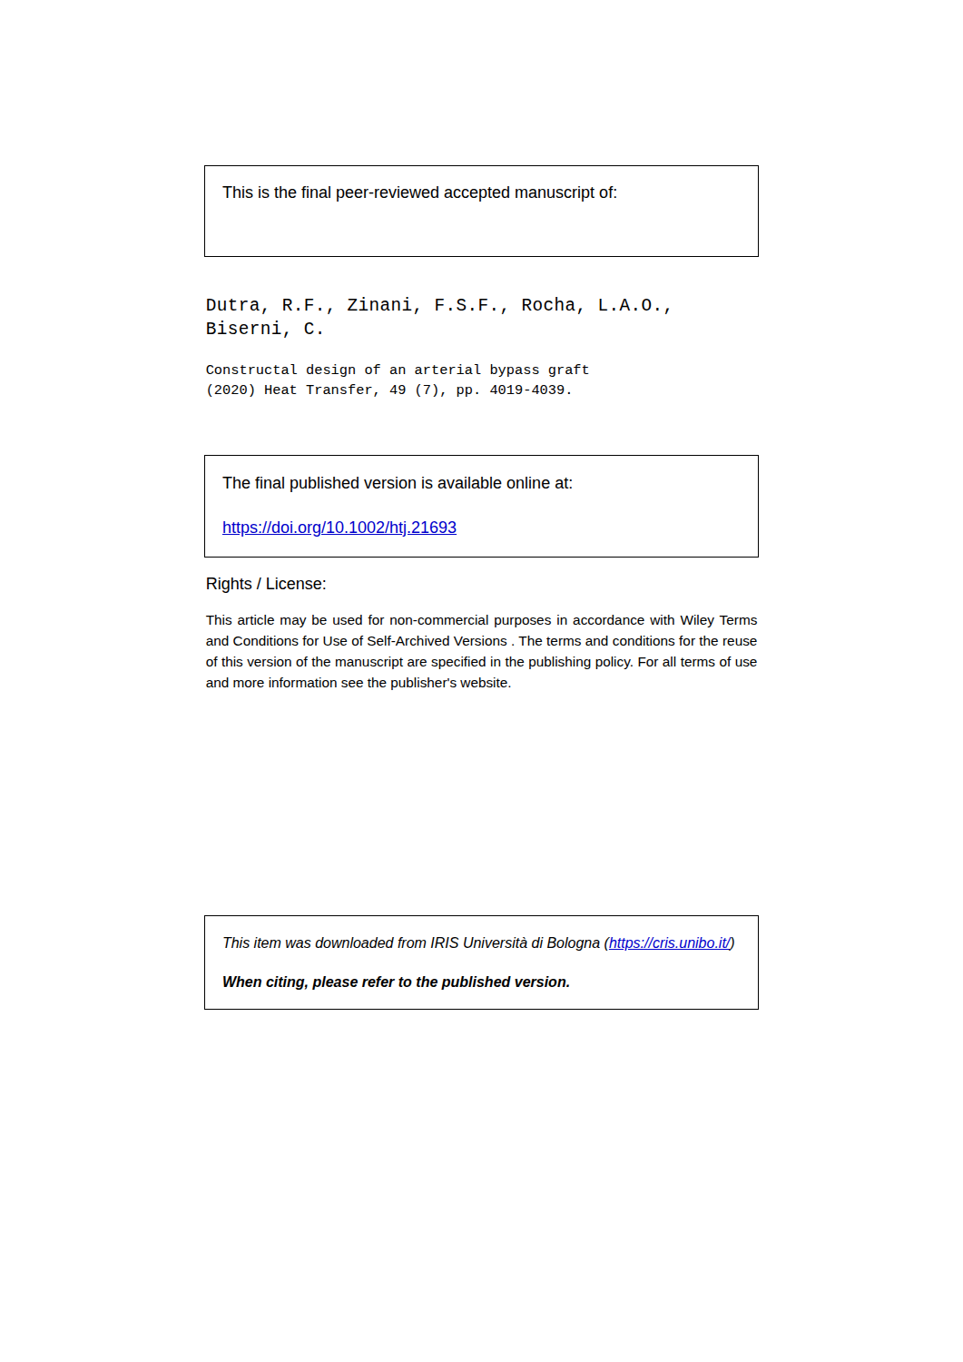This is the final peer-reviewed accepted manuscript of:
Dutra, R.F., Zinani, F.S.F., Rocha, L.A.O., Biserni, C.
Constructal design of an arterial bypass graft
(2020) Heat Transfer, 49 (7), pp. 4019-4039.
The final published version is available online at:
https://doi.org/10.1002/htj.21693
Rights / License:
This article may be used for non-commercial purposes in accordance with Wiley Terms and Conditions for Use of Self-Archived Versions . The terms and conditions for the reuse of this version of the manuscript are specified in the publishing policy. For all terms of use and more information see the publisher's website.
This item was downloaded from IRIS Università di Bologna (https://cris.unibo.it/)
When citing, please refer to the published version.